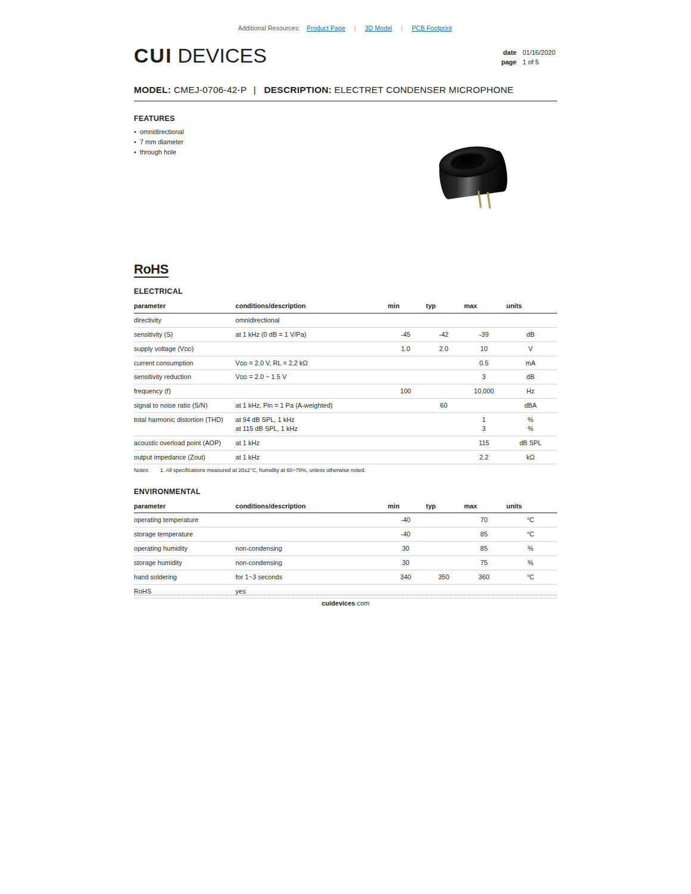Additional Resources: Product Page | 3D Model | PCB Footprint
CUI DEVICES
date 01/16/2020
page 1 of 5
MODEL: CMEJ-0706-42-P | DESCRIPTION: ELECTRET CONDENSER MICROPHONE
FEATURES
omnidirectional
7 mm diameter
through hole
RoHS
ELECTRICAL
| parameter | conditions/description | min | typ | max | units |
| --- | --- | --- | --- | --- | --- |
| directivity | omnidirectional | | | | |
| sensitivity (S) | at 1 kHz (0 dB = 1 V/Pa) | -45 | -42 | -39 | dB |
| supply voltage (V DD ) | | 1.0 | 2.0 | 10 | V |
| current consumption | V DD = 2.0 V, RL = 2.2 kΩ | | | 0.5 | mA |
| sensitivity reduction | V DD = 2.0 ~ 1.5 V | | | 3 | dB |
| frequency (f) | | 100 | | 10,000 | Hz |
| signal to noise ratio (S/N) | at 1 kHz, Pin = 1 Pa (A-weighted) | | 60 | | dBA |
| total harmonic distortion (THD) | at 94 dB SPL, 1 kHz at 115 dB SPL, 1 kHz | | | 1 3 | % % |
| acoustic overload point (AOP) | at 1 kHz | | | 115 | dB SPL |
| output impedance (Zout) | at 1 kHz | | | 2.2 | kΩ |
Notes: 1. All specifications measured at 20±2°C, humidity at 60~70%, unless otherwise noted.
ENVIRONMENTAL
| parameter | conditions/description | min | typ | max | units |
| --- | --- | --- | --- | --- | --- |
| operating temperature | | -40 | | 70 | °C |
| storage temperature | | -40 | | 85 | °C |
| operating humidity | non-condensing | 30 | | 85 | % |
| storage humidity | non-condensing | 30 | | 75 | % |
| hand soldering | for 1~3 seconds | 340 | 350 | 360 | °C |
| RoHS | yes | | | | |
cuidevices.com